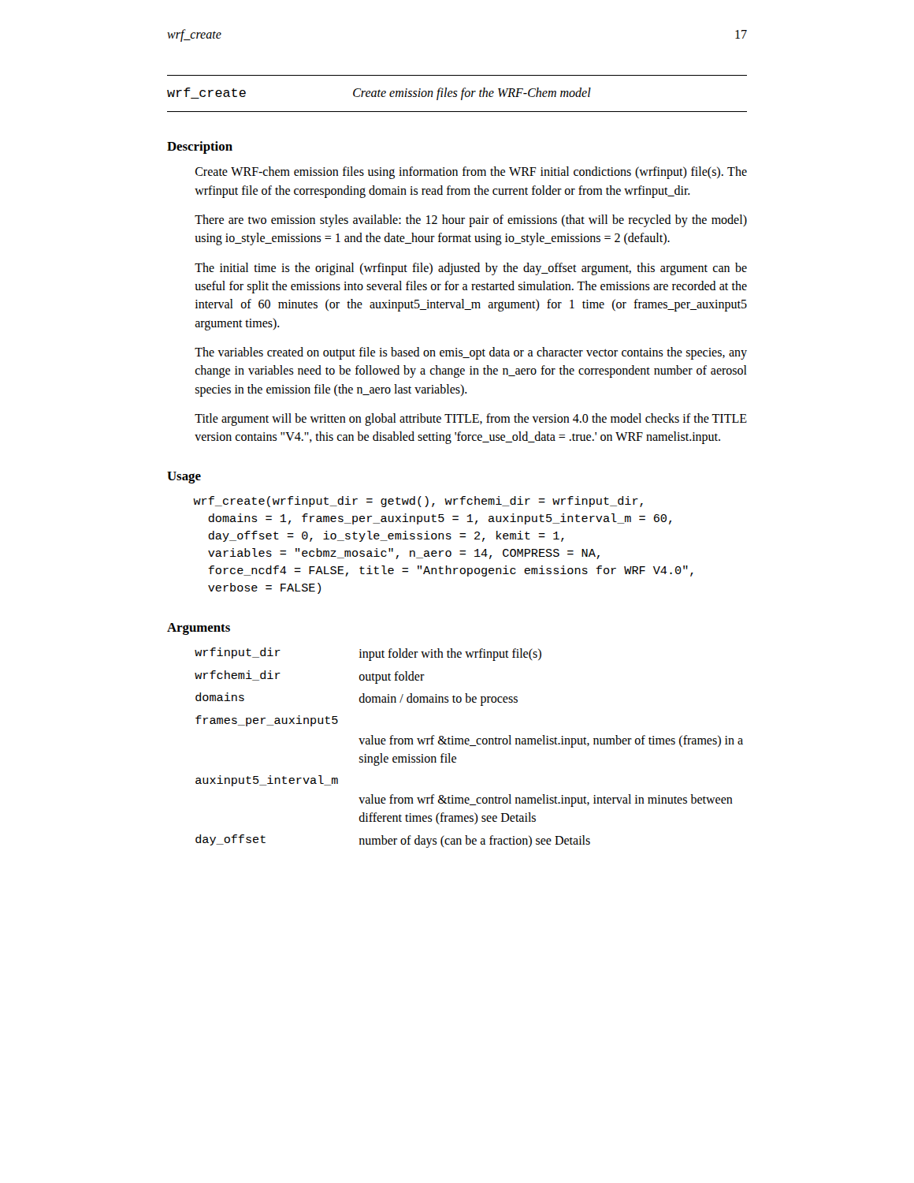wrf_create 17
wrf_create Create emission files for the WRF-Chem model
Description
Create WRF-chem emission files using information from the WRF initial condictions (wrfinput) file(s). The wrfinput file of the corresponding domain is read from the current folder or from the wrfinput_dir.
There are two emission styles available: the 12 hour pair of emissions (that will be recycled by the model) using io_style_emissions = 1 and the date_hour format using io_style_emissions = 2 (default).
The initial time is the original (wrfinput file) adjusted by the day_offset argument, this argument can be useful for split the emissions into several files or for a restarted simulation. The emissions are recorded at the interval of 60 minutes (or the auxinput5_interval_m argument) for 1 time (or frames_per_auxinput5 argument times).
The variables created on output file is based on emis_opt data or a character vector contains the species, any change in variables need to be followed by a change in the n_aero for the correspondent number of aerosol species in the emission file (the n_aero last variables).
Title argument will be written on global attribute TITLE, from the version 4.0 the model checks if the TITLE version contains "V4.", this can be disabled setting 'force_use_old_data = .true.' on WRF namelist.input.
Usage
wrf_create(wrfinput_dir = getwd(), wrfchemi_dir = wrfinput_dir,
  domains = 1, frames_per_auxinput5 = 1, auxinput5_interval_m = 60,
  day_offset = 0, io_style_emissions = 2, kemit = 1,
  variables = "ecbmz_mosaic", n_aero = 14, COMPRESS = NA,
  force_ncdf4 = FALSE, title = "Anthropogenic emissions for WRF V4.0",
  verbose = FALSE)
Arguments
wrfinput_dir
input folder with the wrfinput file(s)
wrfchemi_dir
output folder
domains
domain / domains to be process
frames_per_auxinput5
value from wrf &time_control namelist.input, number of times (frames) in a single emission file
auxinput5_interval_m
value from wrf &time_control namelist.input, interval in minutes between different times (frames) see Details
day_offset
number of days (can be a fraction) see Details